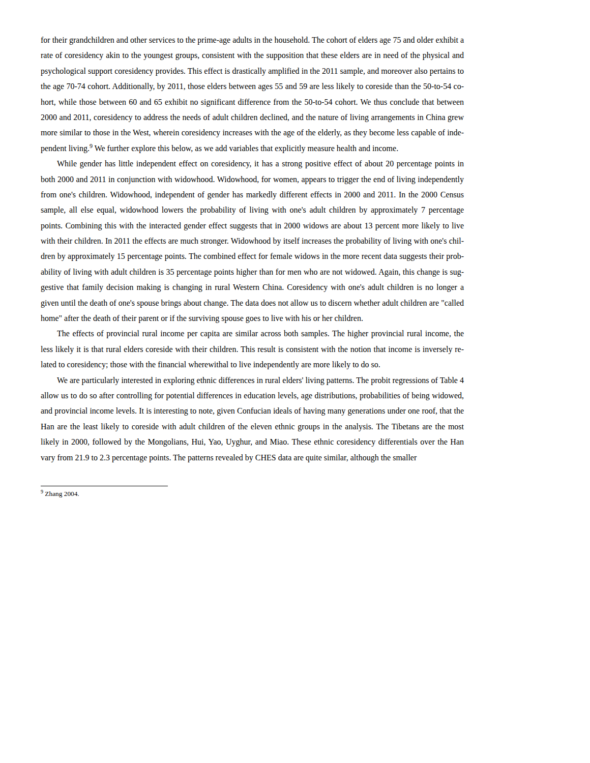for their grandchildren and other services to the prime-age adults in the household. The cohort of elders age 75 and older exhibit a rate of coresidency akin to the youngest groups, consistent with the supposition that these elders are in need of the physical and psychological support coresidency provides. This effect is drastically amplified in the 2011 sample, and moreover also pertains to the age 70-74 cohort. Additionally, by 2011, those elders between ages 55 and 59 are less likely to coreside than the 50-to-54 cohort, while those between 60 and 65 exhibit no significant difference from the 50-to-54 cohort. We thus conclude that between 2000 and 2011, coresidency to address the needs of adult children declined, and the nature of living arrangements in China grew more similar to those in the West, wherein coresidency increases with the age of the elderly, as they become less capable of independent living.9 We further explore this below, as we add variables that explicitly measure health and income.
While gender has little independent effect on coresidency, it has a strong positive effect of about 20 percentage points in both 2000 and 2011 in conjunction with widowhood. Widowhood, for women, appears to trigger the end of living independently from one's children. Widowhood, independent of gender has markedly different effects in 2000 and 2011. In the 2000 Census sample, all else equal, widowhood lowers the probability of living with one's adult children by approximately 7 percentage points. Combining this with the interacted gender effect suggests that in 2000 widows are about 13 percent more likely to live with their children. In 2011 the effects are much stronger. Widowhood by itself increases the probability of living with one's children by approximately 15 percentage points. The combined effect for female widows in the more recent data suggests their probability of living with adult children is 35 percentage points higher than for men who are not widowed. Again, this change is suggestive that family decision making is changing in rural Western China. Coresidency with one's adult children is no longer a given until the death of one's spouse brings about change. The data does not allow us to discern whether adult children are "called home" after the death of their parent or if the surviving spouse goes to live with his or her children.
The effects of provincial rural income per capita are similar across both samples. The higher provincial rural income, the less likely it is that rural elders coreside with their children. This result is consistent with the notion that income is inversely related to coresidency; those with the financial wherewithal to live independently are more likely to do so.
We are particularly interested in exploring ethnic differences in rural elders' living patterns. The probit regressions of Table 4 allow us to do so after controlling for potential differences in education levels, age distributions, probabilities of being widowed, and provincial income levels. It is interesting to note, given Confucian ideals of having many generations under one roof, that the Han are the least likely to coreside with adult children of the eleven ethnic groups in the analysis. The Tibetans are the most likely in 2000, followed by the Mongolians, Hui, Yao, Uyghur, and Miao. These ethnic coresidency differentials over the Han vary from 21.9 to 2.3 percentage points. The patterns revealed by CHES data are quite similar, although the smaller
9 Zhang 2004.